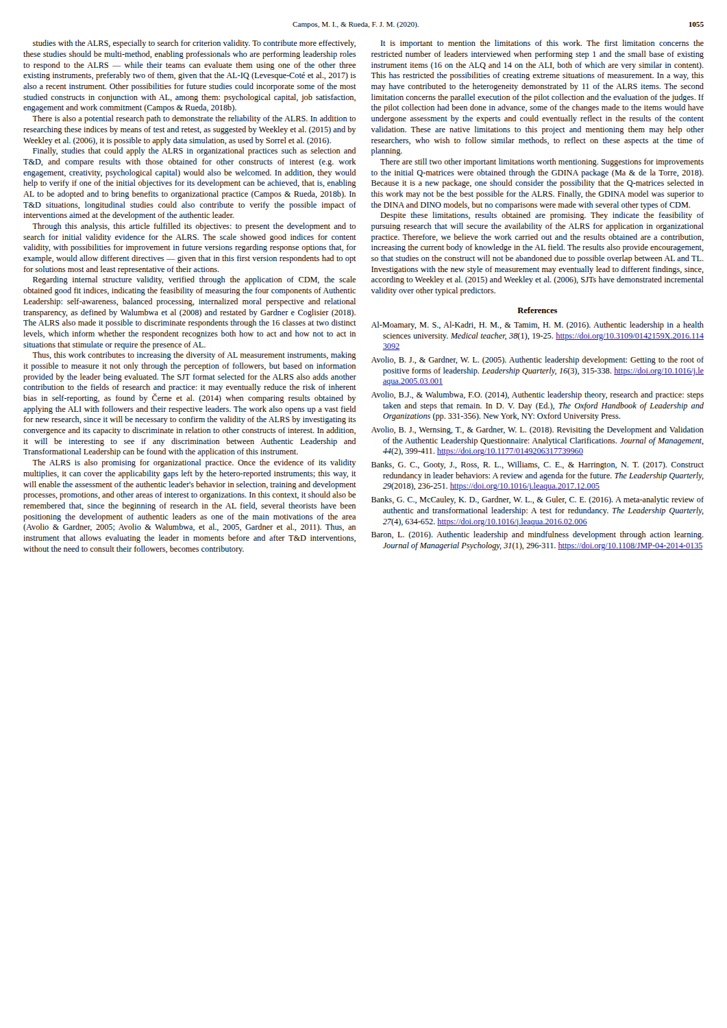Campos, M. I., & Rueda, F. J. M. (2020).
1055
studies with the ALRS, especially to search for criterion validity. To contribute more effectively, these studies should be multi-method, enabling professionals who are performing leadership roles to respond to the ALRS — while their teams can evaluate them using one of the other three existing instruments, preferably two of them, given that the AL-IQ (Levesque-Coté et al., 2017) is also a recent instrument. Other possibilities for future studies could incorporate some of the most studied constructs in conjunction with AL, among them: psychological capital, job satisfaction, engagement and work commitment (Campos & Rueda, 2018b).
There is also a potential research path to demonstrate the reliability of the ALRS. In addition to researching these indices by means of test and retest, as suggested by Weekley et al. (2015) and by Weekley et al. (2006), it is possible to apply data simulation, as used by Sorrel et al. (2016).
Finally, studies that could apply the ALRS in organizational practices such as selection and T&D, and compare results with those obtained for other constructs of interest (e.g. work engagement, creativity, psychological capital) would also be welcomed. In addition, they would help to verify if one of the initial objectives for its development can be achieved, that is, enabling AL to be adopted and to bring benefits to organizational practice (Campos & Rueda, 2018b). In T&D situations, longitudinal studies could also contribute to verify the possible impact of interventions aimed at the development of the authentic leader.
Through this analysis, this article fulfilled its objectives: to present the development and to search for initial validity evidence for the ALRS. The scale showed good indices for content validity, with possibilities for improvement in future versions regarding response options that, for example, would allow different directives — given that in this first version respondents had to opt for solutions most and least representative of their actions.
Regarding internal structure validity, verified through the application of CDM, the scale obtained good fit indices, indicating the feasibility of measuring the four components of Authentic Leadership: self-awareness, balanced processing, internalized moral perspective and relational transparency, as defined by Walumbwa et al (2008) and restated by Gardner e Coglisier (2018). The ALRS also made it possible to discriminate respondents through the 16 classes at two distinct levels, which inform whether the respondent recognizes both how to act and how not to act in situations that stimulate or require the presence of AL.
Thus, this work contributes to increasing the diversity of AL measurement instruments, making it possible to measure it not only through the perception of followers, but based on information provided by the leader being evaluated. The SJT format selected for the ALRS also adds another contribution to the fields of research and practice: it may eventually reduce the risk of inherent bias in self-reporting, as found by Černe et al. (2014) when comparing results obtained by applying the ALI with followers and their respective leaders. The work also opens up a vast field for new research, since it will be necessary to confirm the validity of the ALRS by investigating its convergence and its capacity to discriminate in relation to other constructs of interest. In addition, it will be interesting to see if any discrimination between Authentic Leadership and Transformational Leadership can be found with the application of this instrument.
The ALRS is also promising for organizational practice. Once the evidence of its validity multiplies, it can cover the applicability gaps left by the hetero-reported instruments; this way, it will enable the assessment of the authentic leader's behavior in selection, training and development processes, promotions, and other areas of interest to organizations. In this context, it should also be remembered that, since the beginning of research in the AL field, several theorists have been positioning the development of authentic leaders as one of the main motivations of the area (Avolio & Gardner, 2005; Avolio & Walumbwa, et al., 2005, Gardner et al., 2011). Thus, an instrument that allows evaluating the leader in moments before and after T&D interventions, without the need to consult their followers, becomes contributory.
It is important to mention the limitations of this work. The first limitation concerns the restricted number of leaders interviewed when performing step 1 and the small base of existing instrument items (16 on the ALQ and 14 on the ALI, both of which are very similar in content). This has restricted the possibilities of creating extreme situations of measurement. In a way, this may have contributed to the heterogeneity demonstrated by 11 of the ALRS items. The second limitation concerns the parallel execution of the pilot collection and the evaluation of the judges. If the pilot collection had been done in advance, some of the changes made to the items would have undergone assessment by the experts and could eventually reflect in the results of the content validation. These are native limitations to this project and mentioning them may help other researchers, who wish to follow similar methods, to reflect on these aspects at the time of planning.
There are still two other important limitations worth mentioning. Suggestions for improvements to the initial Q-matrices were obtained through the GDINA package (Ma & de la Torre, 2018). Because it is a new package, one should consider the possibility that the Q-matrices selected in this work may not be the best possible for the ALRS. Finally, the GDINA model was superior to the DINA and DINO models, but no comparisons were made with several other types of CDM.
Despite these limitations, results obtained are promising. They indicate the feasibility of pursuing research that will secure the availability of the ALRS for application in organizational practice. Therefore, we believe the work carried out and the results obtained are a contribution, increasing the current body of knowledge in the AL field. The results also provide encouragement, so that studies on the construct will not be abandoned due to possible overlap between AL and TL. Investigations with the new style of measurement may eventually lead to different findings, since, according to Weekley et al. (2015) and Weekley et al. (2006), SJTs have demonstrated incremental validity over other typical predictors.
References
Al-Moamary, M. S., Al-Kadri, H. M., & Tamim, H. M. (2016). Authentic leadership in a health sciences university. Medical teacher, 38(1), 19-25. https://doi.org/10.3109/0142159X.2016.1143092
Avolio, B. J., & Gardner, W. L. (2005). Authentic leadership development: Getting to the root of positive forms of leadership. Leadership Quarterly, 16(3), 315-338. https://doi.org/10.1016/j.leaqua.2005.03.001
Avolio, B.J., & Walumbwa, F.O. (2014), Authentic leadership theory, research and practice: steps taken and steps that remain. In D. V. Day (Ed.), The Oxford Handbook of Leadership and Organizations (pp. 331-356). New York, NY: Oxford University Press.
Avolio, B. J., Wernsing, T., & Gardner, W. L. (2018). Revisiting the Development and Validation of the Authentic Leadership Questionnaire: Analytical Clarifications. Journal of Management, 44(2), 399-411. https://doi.org/10.1177/0149206317739960
Banks, G. C., Gooty, J., Ross, R. L., Williams, C. E., & Harrington, N. T. (2017). Construct redundancy in leader behaviors: A review and agenda for the future. The Leadership Quarterly, 29(2018), 236-251. https://doi.org/10.1016/j.leaqua.2017.12.005
Banks, G. C., McCauley, K. D., Gardner, W. L., & Guler, C. E. (2016). A meta-analytic review of authentic and transformational leadership: A test for redundancy. The Leadership Quarterly, 27(4), 634-652. https://doi.org/10.1016/j.leaqua.2016.02.006
Baron, L. (2016). Authentic leadership and mindfulness development through action learning. Journal of Managerial Psychology, 31(1), 296-311. https://doi.org/10.1108/JMP-04-2014-0135